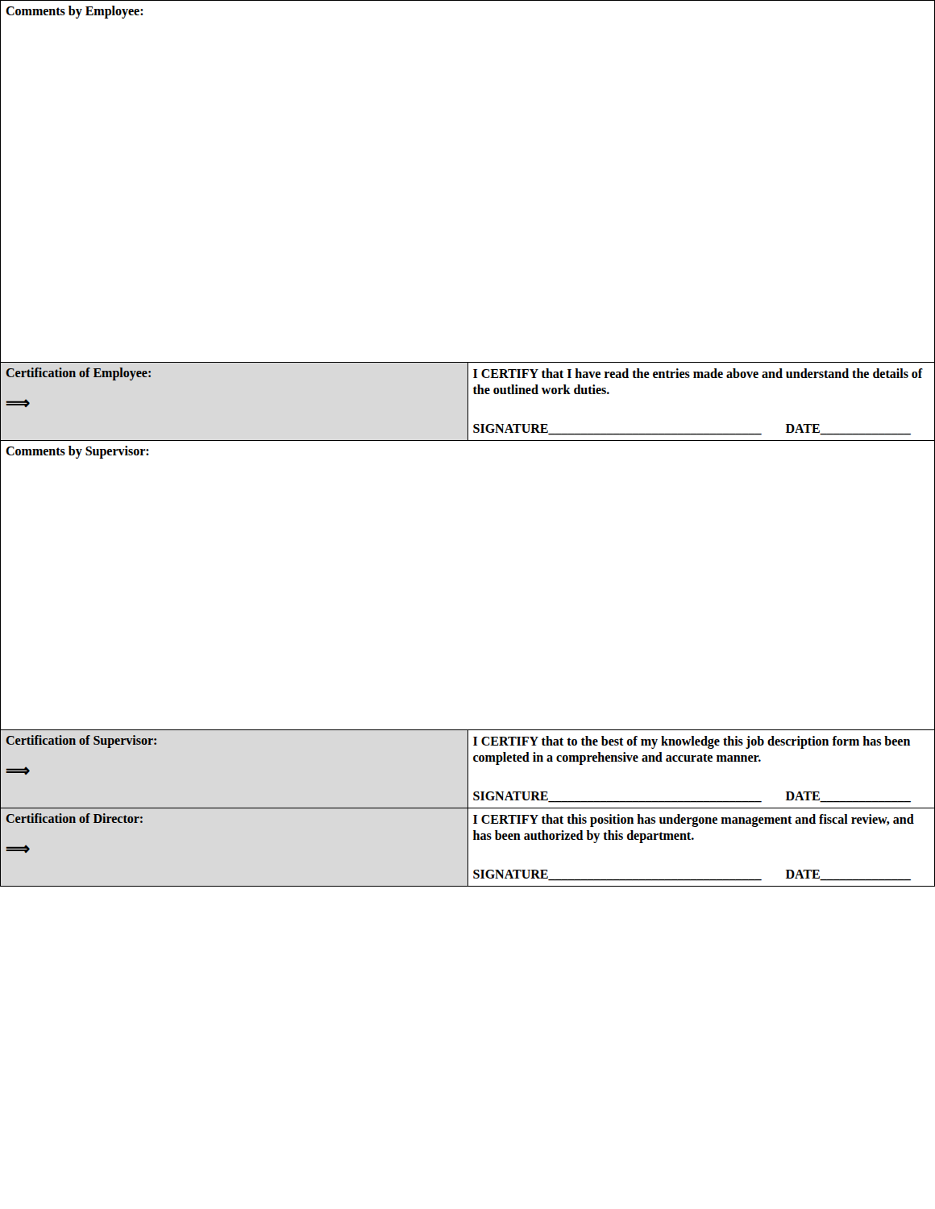| Comments by Employee: |
| Certification of Employee: ⟹ | I CERTIFY that I have read the entries made above and understand the details of the outlined work duties. SIGNATURE_________________________________ DATE______________ |
| Comments by Supervisor: |
| Certification of Supervisor: ⟹ | I CERTIFY that to the best of my knowledge this job description form has been completed in a comprehensive and accurate manner. SIGNATURE_________________________________ DATE______________ |
| Certification of Director: ⟹ | I CERTIFY that this position has undergone management and fiscal review, and has been authorized by this department. SIGNATURE_________________________________ DATE______________ |